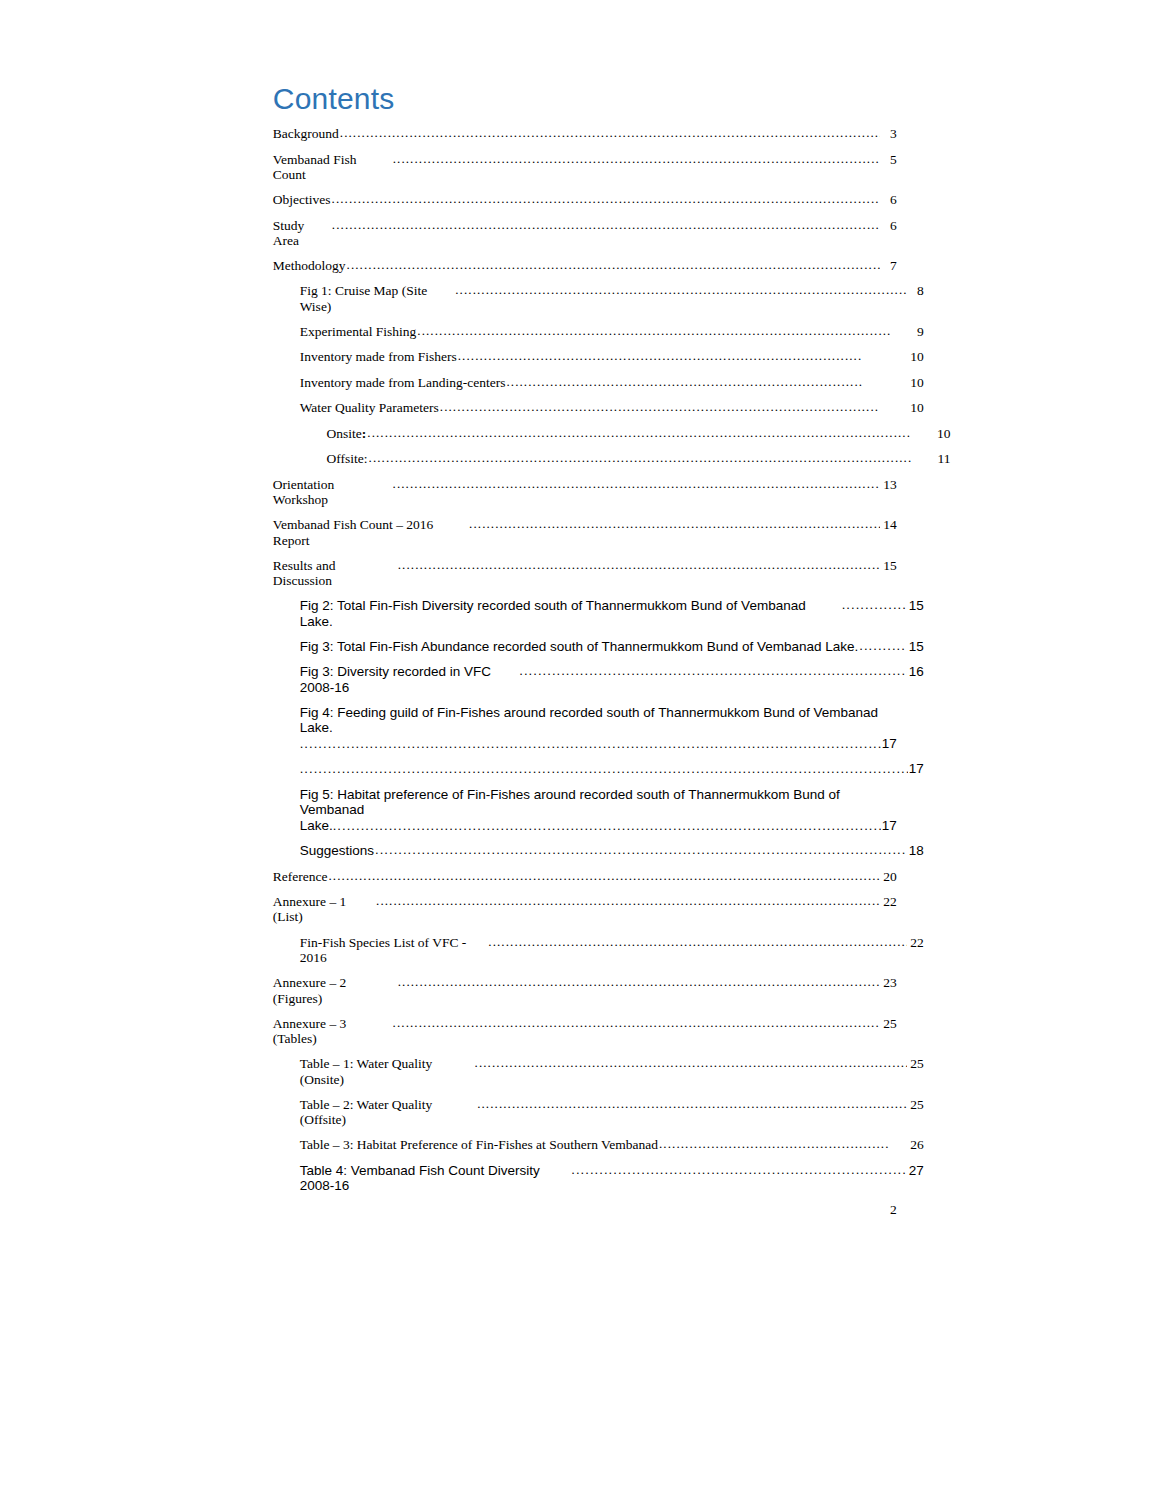Contents
Background .................................................................................................................................. 3
Vembanad Fish Count ................................................................................................................. 5
Objectives ................................................................................................................................... 6
Study Area ................................................................................................................................... 6
Methodology ................................................................................................................................ 7
Fig 1: Cruise Map (Site Wise) ............................................................................................................. 8
Experimental Fishing ............................................................................................................. 9
Inventory made from Fishers ............................................................................................. 10
Inventory made from Landing-centers .................................................................................. 10
Water Quality Parameters ..................................................................................................... 10
Onsite: ............................................................................................................................. 10
Offsite: ............................................................................................................................. 11
Orientation Workshop ................................................................................................................. 13
Vembanad Fish Count – 2016 Report ................................................................................................. 14
Results and Discussion ................................................................................................................ 15
Fig 2: Total Fin-Fish Diversity recorded south of Thannermukkom Bund of Vembanad Lake. .............. 15
Fig 3: Total Fin-Fish Abundance recorded south of Thannermukkom Bund of Vembanad Lake. .......... 15
Fig 3: Diversity recorded in VFC 2008-16 ............................................................................................. 16
Fig 4: Feeding guild of Fin-Fishes around recorded south of Thannermukkom Bund of Vembanad Lake. ............................................................................................................................................................. 17
............................................................................................................................................................. 17
Fig 5: Habitat preference of Fin-Fishes around recorded south of Thannermukkom Bund of Vembanad Lake. ....................................................................................................................................................... 17
Suggestions ............................................................................................................................. 18
Reference ................................................................................................................................... 20
Annexure – 1 (List) ......................................................................................................................... 22
Fin-Fish Species List of VFC - 2016 ..................................................................................................... 22
Annexure – 2 (Figures) ................................................................................................................. 23
Annexure – 3 (Tables) .................................................................................................................. 25
Table – 1: Water Quality (Onsite) ....................................................................................................... 25
Table – 2: Water Quality (Offsite) ...................................................................................................... 25
Table – 3: Habitat Preference of Fin-Fishes at Southern Vembanad ..................................................... 26
Table 4: Vembanad Fish Count Diversity 2008-16 .............................................................................. 27
2